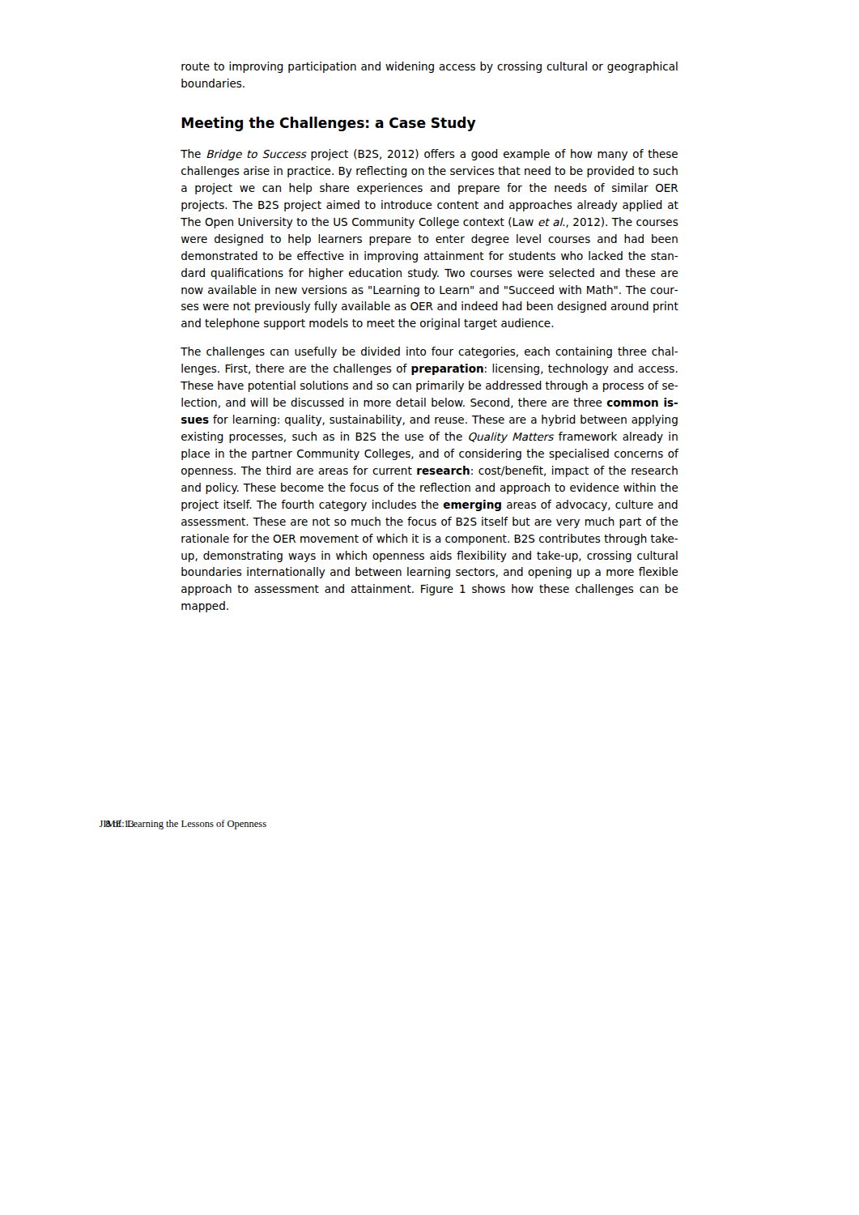route to improving participation and widening access by crossing cultural or geographical boundaries.
Meeting the Challenges: a Case Study
The Bridge to Success project (B2S, 2012) offers a good example of how many of these challenges arise in practice. By reflecting on the services that need to be provided to such a project we can help share experiences and prepare for the needs of similar OER projects. The B2S project aimed to introduce content and approaches already applied at The Open University to the US Community College context (Law et al., 2012). The courses were designed to help learners prepare to enter degree level courses and had been demonstrated to be effective in improving attainment for students who lacked the standard qualifications for higher education study. Two courses were selected and these are now available in new versions as "Learning to Learn" and "Succeed with Math". The courses were not previously fully available as OER and indeed had been designed around print and telephone support models to meet the original target audience.
The challenges can usefully be divided into four categories, each containing three challenges. First, there are the challenges of preparation: licensing, technology and access. These have potential solutions and so can primarily be addressed through a process of selection, and will be discussed in more detail below. Second, there are three common issues for learning: quality, sustainability, and reuse. These are a hybrid between applying existing processes, such as in B2S the use of the Quality Matters framework already in place in the partner Community Colleges, and of considering the specialised concerns of openness. The third are areas for current research: cost/benefit, impact of the research and policy. These become the focus of the reflection and approach to evidence within the project itself. The fourth category includes the emerging areas of advocacy, culture and assessment. These are not so much the focus of B2S itself but are very much part of the rationale for the OER movement of which it is a component. B2S contributes through take-up, demonstrating ways in which openness aids flexibility and take-up, crossing cultural boundaries internationally and between learning sectors, and opening up a more flexible approach to assessment and attainment. Figure 1 shows how these challenges can be mapped.
8 of 13 JIME: Learning the Lessons of Openness